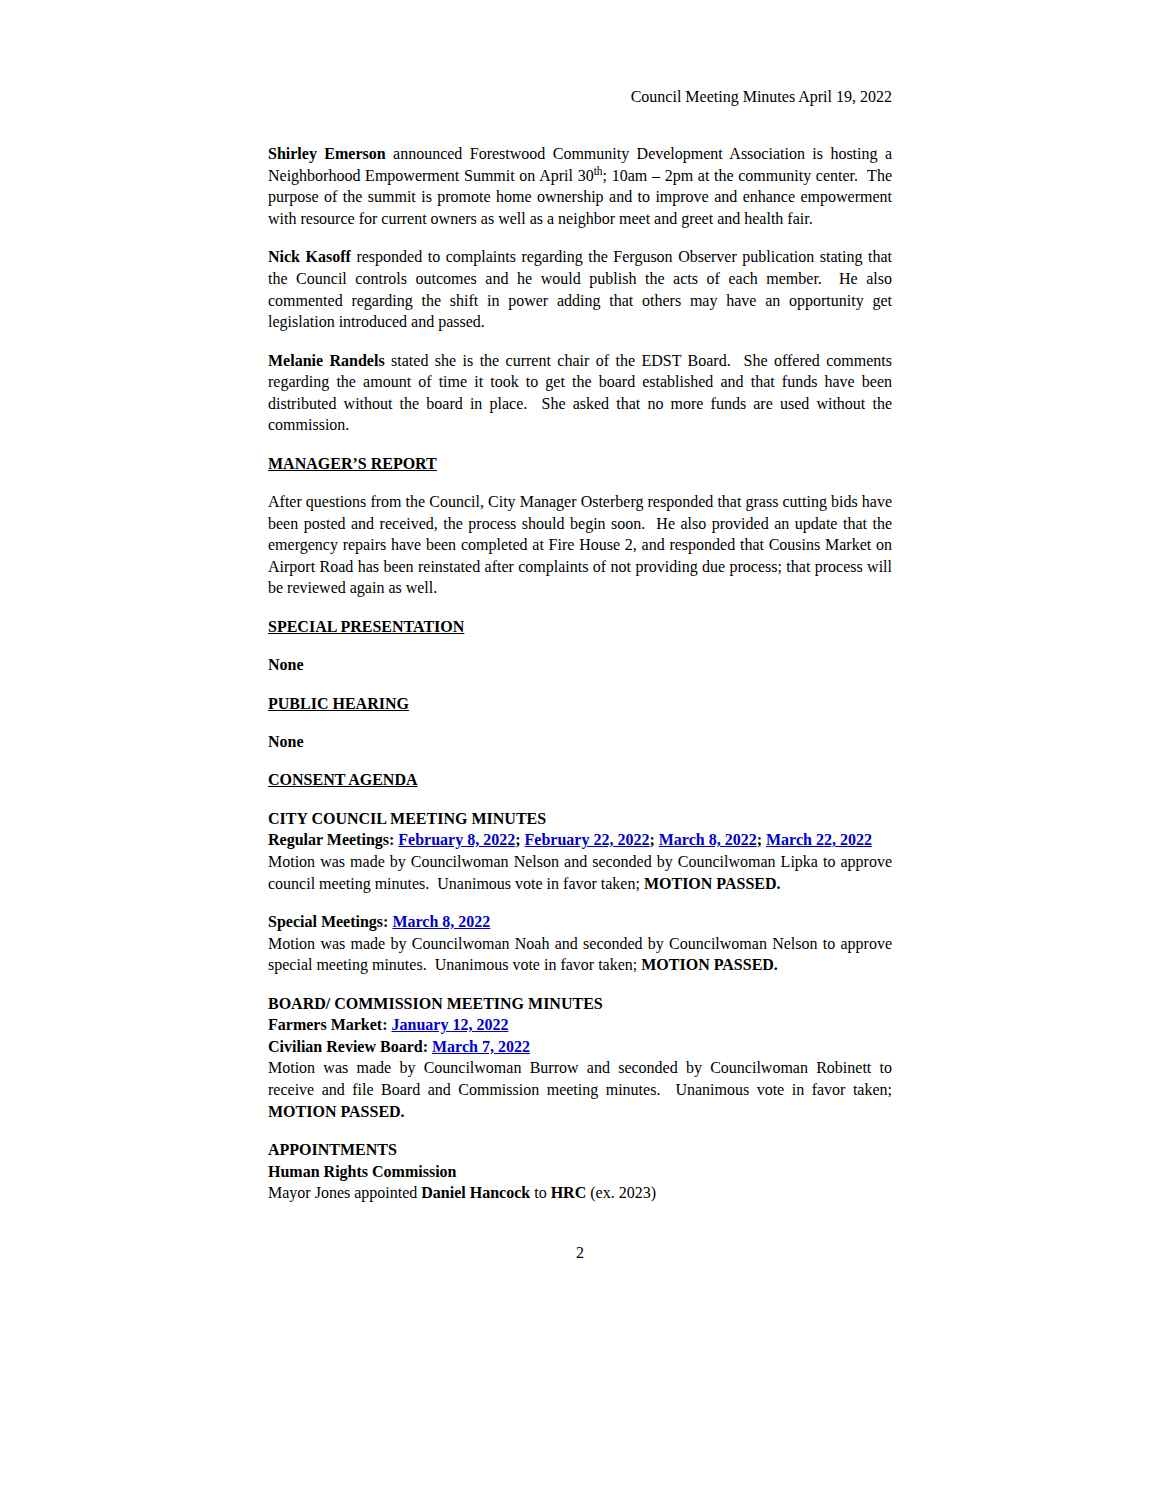Council Meeting Minutes April 19, 2022
Shirley Emerson announced Forestwood Community Development Association is hosting a Neighborhood Empowerment Summit on April 30th; 10am – 2pm at the community center. The purpose of the summit is promote home ownership and to improve and enhance empowerment with resource for current owners as well as a neighbor meet and greet and health fair.
Nick Kasoff responded to complaints regarding the Ferguson Observer publication stating that the Council controls outcomes and he would publish the acts of each member. He also commented regarding the shift in power adding that others may have an opportunity get legislation introduced and passed.
Melanie Randels stated she is the current chair of the EDST Board. She offered comments regarding the amount of time it took to get the board established and that funds have been distributed without the board in place. She asked that no more funds are used without the commission.
MANAGER’S REPORT
After questions from the Council, City Manager Osterberg responded that grass cutting bids have been posted and received, the process should begin soon. He also provided an update that the emergency repairs have been completed at Fire House 2, and responded that Cousins Market on Airport Road has been reinstated after complaints of not providing due process; that process will be reviewed again as well.
SPECIAL PRESENTATION
None
PUBLIC HEARING
None
CONSENT AGENDA
CITY COUNCIL MEETING MINUTES
Regular Meetings: February 8, 2022; February 22, 2022; March 8, 2022; March 22, 2022
Motion was made by Councilwoman Nelson and seconded by Councilwoman Lipka to approve council meeting minutes. Unanimous vote in favor taken; MOTION PASSED.
Special Meetings: March 8, 2022
Motion was made by Councilwoman Noah and seconded by Councilwoman Nelson to approve special meeting minutes. Unanimous vote in favor taken; MOTION PASSED.
BOARD/ COMMISSION MEETING MINUTES
Farmers Market: January 12, 2022
Civilian Review Board: March 7, 2022
Motion was made by Councilwoman Burrow and seconded by Councilwoman Robinett to receive and file Board and Commission meeting minutes. Unanimous vote in favor taken; MOTION PASSED.
APPOINTMENTS
Human Rights Commission
Mayor Jones appointed Daniel Hancock to HRC (ex. 2023)
2